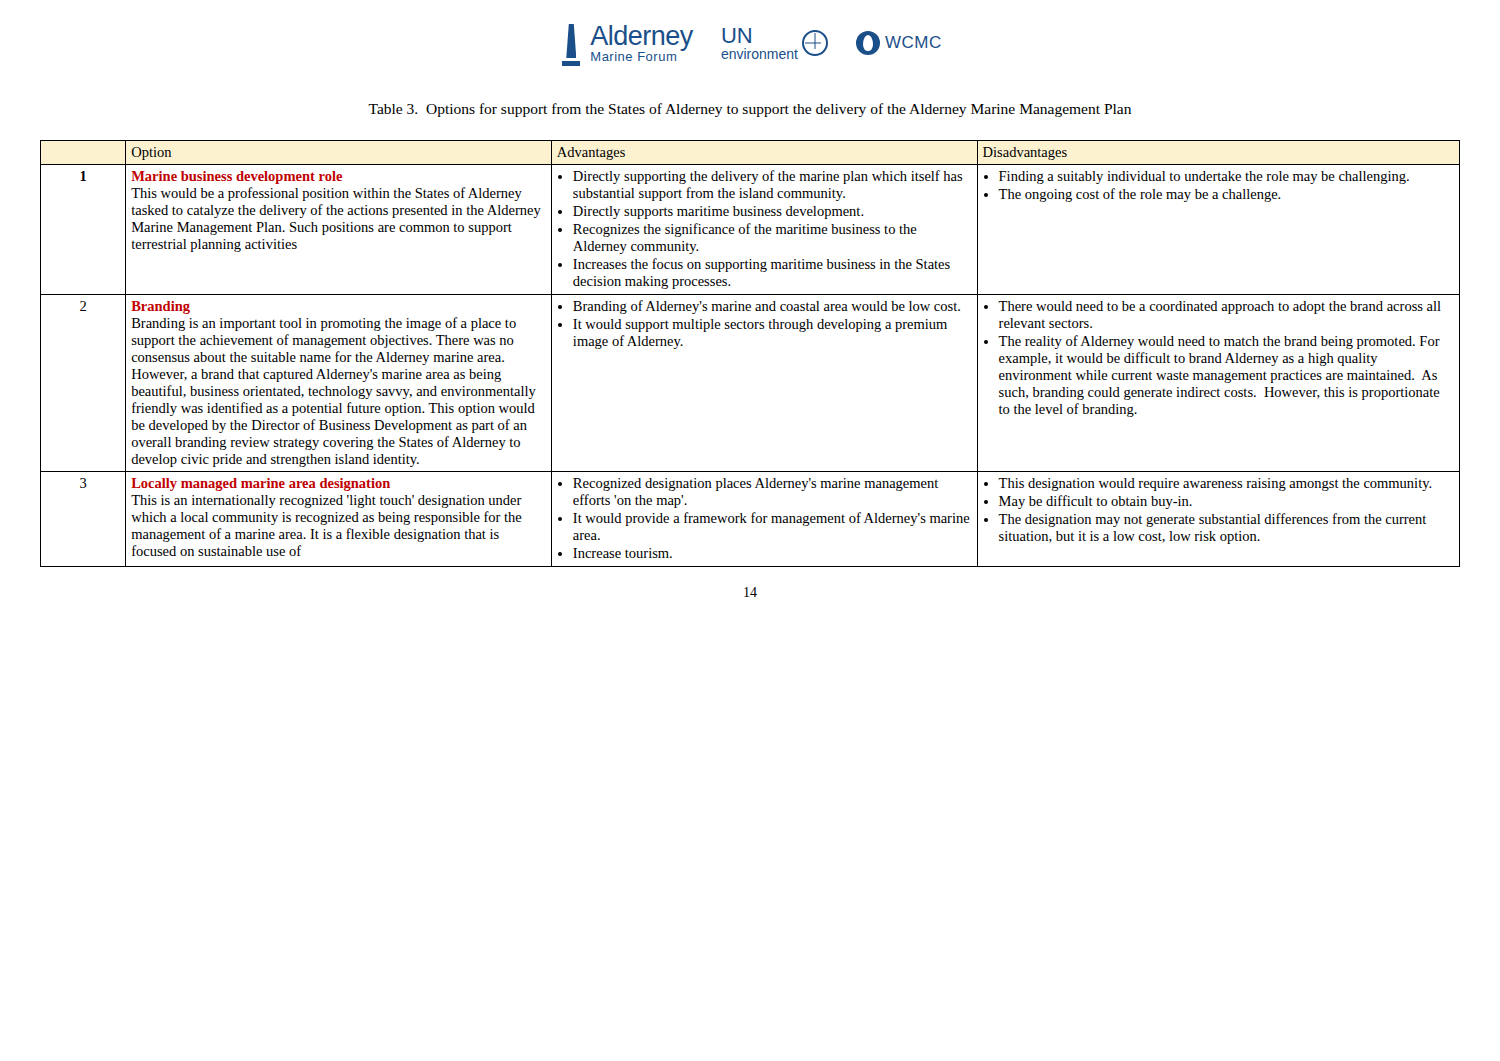Alderney
Marine Forum
UN
environment
WCMC
Table 3. Options for support from the States of Alderney to support the delivery of the Alderney Marine Management Plan
| | Option | Advantages | Disadvantages |
| --- | --- | --- | --- |
| 1 | Marine business development role This would be a professional position within the States of Alderney tasked to catalyze the delivery of the actions presented in the Alderney Marine Management Plan. Such positions are common to support terrestrial planning activities | Directly supporting the delivery of the marine plan which itself has substantial support from the island community. Directly supports maritime business development. Recognizes the significance of the maritime business to the Alderney community. Increases the focus on supporting maritime business in the States decision making processes. | Finding a suitably individual to undertake the role may be challenging. The ongoing cost of the role may be a challenge. |
| 2 | Branding Branding is an important tool in promoting the image of a place to support the achievement of management objectives. There was no consensus about the suitable name for the Alderney marine area. However, a brand that captured Alderney's marine area as being beautiful, business orientated, technology savvy, and environmentally friendly was identified as a potential future option. This option would be developed by the Director of Business Development as part of an overall branding review strategy covering the States of Alderney to develop civic pride and strengthen island identity. | Branding of Alderney's marine and coastal area would be low cost. It would support multiple sectors through developing a premium image of Alderney. | There would need to be a coordinated approach to adopt the brand across all relevant sectors. The reality of Alderney would need to match the brand being promoted. For example, it would be difficult to brand Alderney as a high quality environment while current waste management practices are maintained. As such, branding could generate indirect costs. However, this is proportionate to the level of branding. |
| 3 | Locally managed marine area designation This is an internationally recognized 'light touch' designation under which a local community is recognized as being responsible for the management of a marine area. It is a flexible designation that is focused on sustainable use of | Recognized designation places Alderney's marine management efforts 'on the map'. It would provide a framework for management of Alderney's marine area. Increase tourism. | This designation would require awareness raising amongst the community. May be difficult to obtain buy-in. The designation may not generate substantial differences from the current situation, but it is a low cost, low risk option. |
14